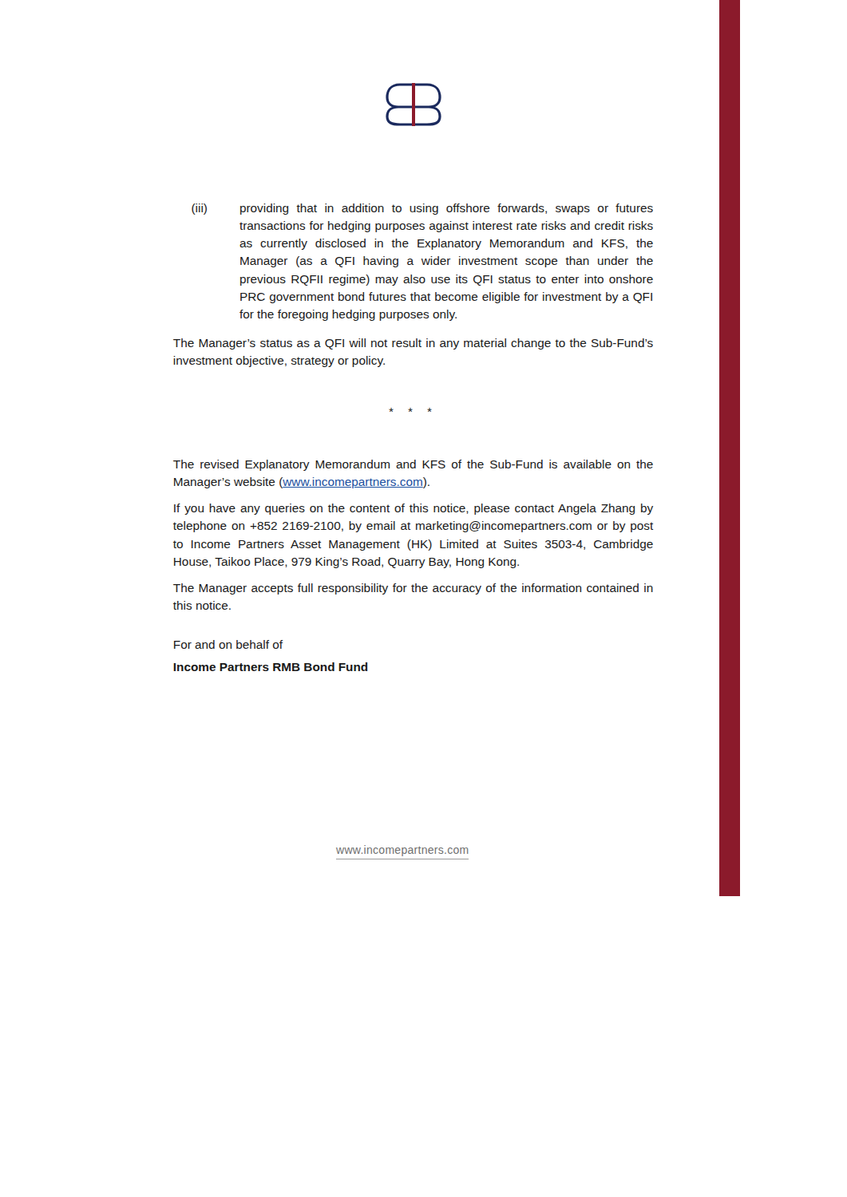(iii)
providing that in addition to using offshore forwards, swaps or futures transactions for hedging purposes against interest rate risks and credit risks as currently disclosed in the Explanatory Memorandum and KFS, the Manager (as a QFI having a wider investment scope than under the previous RQFII regime) may also use its QFI status to enter into onshore PRC government bond futures that become eligible for investment by a QFI for the foregoing hedging purposes only.
The Manager’s status as a QFI will not result in any material change to the Sub-Fund’s investment objective, strategy or policy.
* * *
The revised Explanatory Memorandum and KFS of the Sub-Fund is available on the Manager’s website (www.incomepartners.com).
If you have any queries on the content of this notice, please contact Angela Zhang by telephone on +852 2169-2100, by email at marketing@incomepartners.com or by post to Income Partners Asset Management (HK) Limited at Suites 3503-4, Cambridge House, Taikoo Place, 979 King’s Road, Quarry Bay, Hong Kong.
The Manager accepts full responsibility for the accuracy of the information contained in this notice.
For and on behalf of
Income Partners RMB Bond Fund
www.incomepartners.com